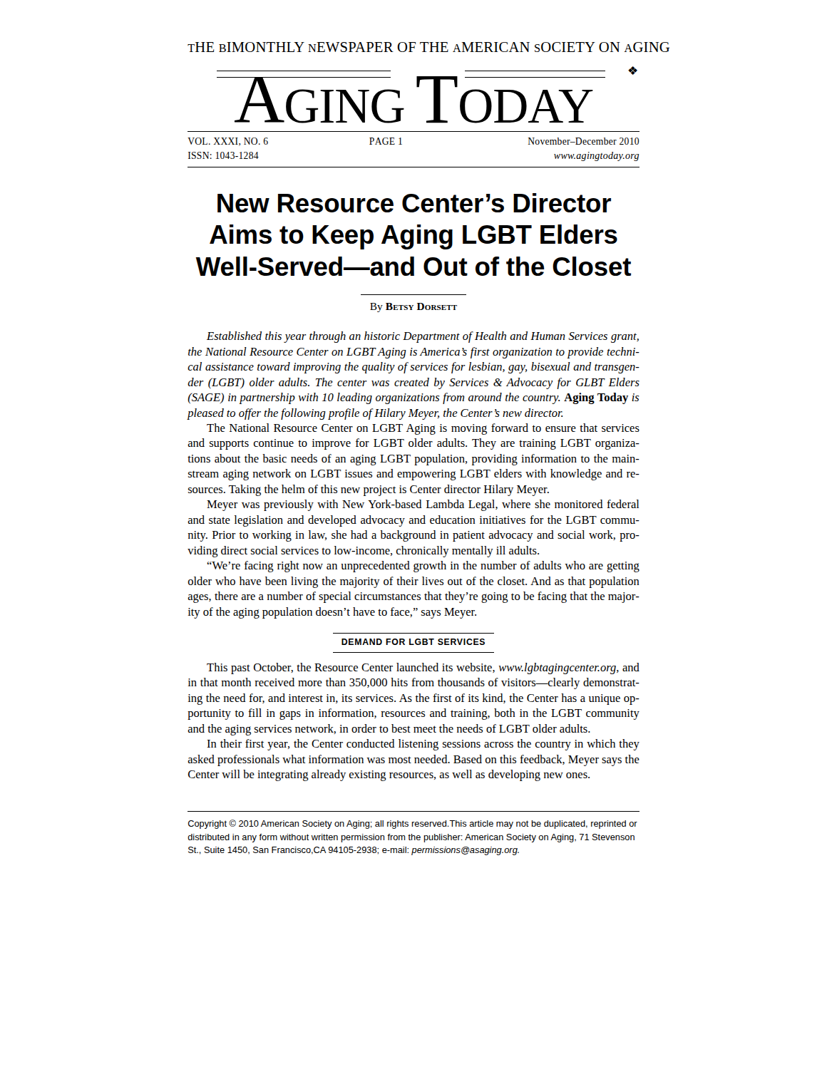THE BIMONTHLY NEWSPAPER OF THE AMERICAN SOCIETY ON AGING
❖
AGING TODAY
VOL. XXXI, NO. 6
PAGE 1
November–December 2010
ISSN: 1043-1284
www.agingtoday.org
New Resource Center’s Director
Aims to Keep Aging LGBT Elders
Well-Served—and Out of the Closet
By Betsy Dorsett
Established this year through an historic Department of Health and Human Services grant, the National Resource Center on LGBT Aging is America’s first organization to provide technical assistance toward improving the quality of services for lesbian, gay, bisexual and transgender (LGBT) older adults. The center was created by Services & Advocacy for GLBT Elders (SAGE) in partnership with 10 leading organizations from around the country. Aging Today is pleased to offer the following profile of Hilary Meyer, the Center’s new director.
The National Resource Center on LGBT Aging is moving forward to ensure that services and supports continue to improve for LGBT older adults. They are training LGBT organizations about the basic needs of an aging LGBT population, providing information to the mainstream aging network on LGBT issues and empowering LGBT elders with knowledge and resources. Taking the helm of this new project is Center director Hilary Meyer.
Meyer was previously with New York-based Lambda Legal, where she monitored federal and state legislation and developed advocacy and education initiatives for the LGBT community. Prior to working in law, she had a background in patient advocacy and social work, providing direct social services to low-income, chronically mentally ill adults.
“We’re facing right now an unprecedented growth in the number of adults who are getting older who have been living the majority of their lives out of the closet. And as that population ages, there are a number of special circumstances that they’re going to be facing that the majority of the aging population doesn’t have to face,” says Meyer.
Demand for LGBT Services
This past October, the Resource Center launched its website, www.lgbtagingcenter.org, and in that month received more than 350,000 hits from thousands of visitors—clearly demonstrating the need for, and interest in, its services. As the first of its kind, the Center has a unique opportunity to fill in gaps in information, resources and training, both in the LGBT community and the aging services network, in order to best meet the needs of LGBT older adults.
In their first year, the Center conducted listening sessions across the country in which they asked professionals what information was most needed. Based on this feedback, Meyer says the Center will be integrating already existing resources, as well as developing new ones.
Copyright © 2010 American Society on Aging; all rights reserved.This article may not be duplicated, reprinted or distributed in any form without written permission from the publisher: American Society on Aging, 71 Stevenson St., Suite 1450, San Francisco,CA 94105-2938; e-mail: permissions@asaging.org.